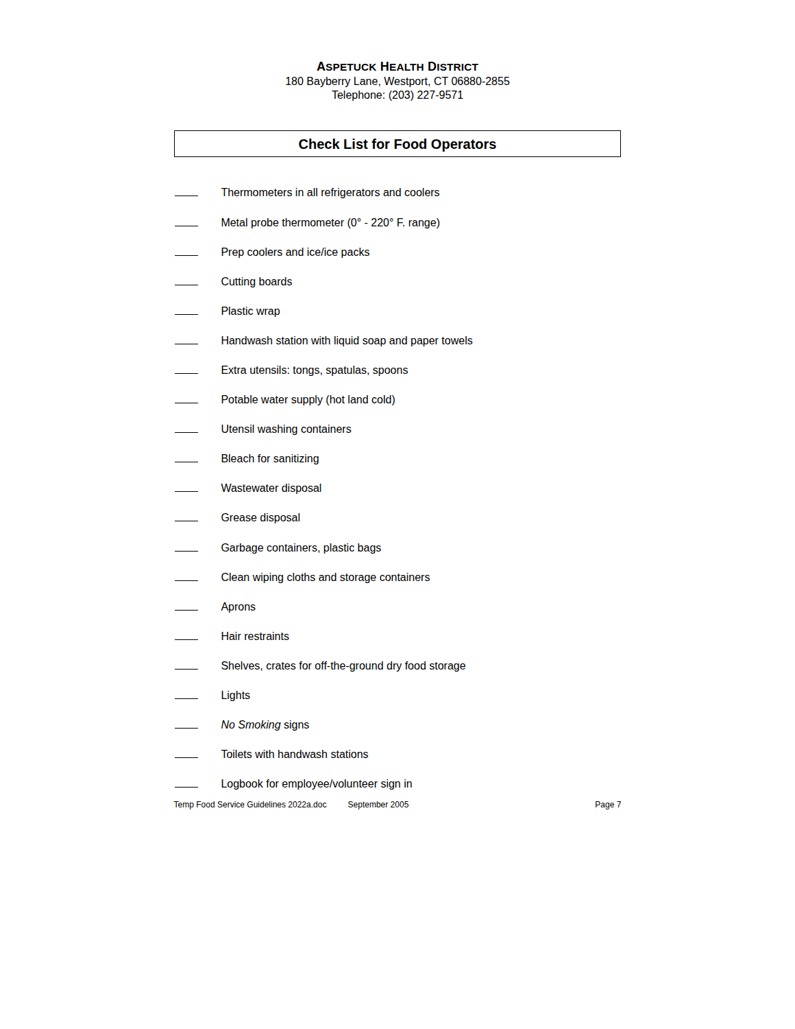ASPETUCK HEALTH DISTRICT
180 Bayberry Lane, Westport, CT 06880-2855
Telephone: (203) 227-9571
Check List for Food Operators
Thermometers in all refrigerators and coolers
Metal probe thermometer (0° - 220° F. range)
Prep coolers and ice/ice packs
Cutting boards
Plastic wrap
Handwash station with liquid soap and paper towels
Extra utensils: tongs, spatulas, spoons
Potable water supply (hot land cold)
Utensil washing containers
Bleach for sanitizing
Wastewater disposal
Grease disposal
Garbage containers, plastic bags
Clean wiping cloths and storage containers
Aprons
Hair restraints
Shelves, crates for off-the-ground dry food storage
Lights
No Smoking signs
Toilets with handwash stations
Logbook for employee/volunteer sign in
Temp Food Service Guidelines 2022a.doc September 2005
Page 7